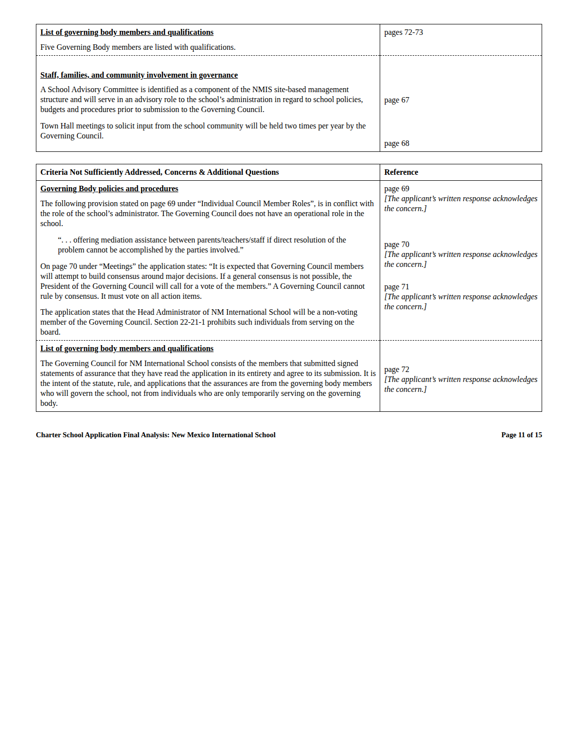| List of governing body members and qualifications Five Governing Body members are listed with qualifications. | pages 72-73 |
| Staff, families, and community involvement in governance A School Advisory Committee is identified as a component of the NMIS site-based management structure and will serve in an advisory role to the school’s administration in regard to school policies, budgets and procedures prior to submission to the Governing Council. Town Hall meetings to solicit input from the school community will be held two times per year by the Governing Council. | page 67 page 68 |
| Criteria Not Sufficiently Addressed, Concerns & Additional Questions | Reference |
| --- | --- |
| Governing Body policies and procedures The following provision stated on page 69 under “Individual Council Member Roles”, is in conflict with the role of the school’s administrator. The Governing Council does not have an operational role in the school. “. . . offering mediation assistance between parents/teachers/staff if direct resolution of the problem cannot be accomplished by the parties involved.” On page 70 under “Meetings” the application states: “It is expected that Governing Council members will attempt to build consensus around major decisions. If a general consensus is not possible, the President of the Governing Council will call for a vote of the members.” A Governing Council cannot rule by consensus. It must vote on all action items. The application states that the Head Administrator of NM International School will be a non-voting member of the Governing Council. Section 22-21-1 prohibits such individuals from serving on the board. | page 69 [The applicant’s written response acknowledges the concern.] page 70 [The applicant’s written response acknowledges the concern.] page 71 [The applicant’s written response acknowledges the concern.] |
| List of governing body members and qualifications The Governing Council for NM International School consists of the members that submitted signed statements of assurance that they have read the application in its entirety and agree to its submission. It is the intent of the statute, rule, and applications that the assurances are from the governing body members who will govern the school, not from individuals who are only temporarily serving on the governing body. | page 72 [The applicant’s written response acknowledges the concern.] |
Charter School Application Final Analysis: New Mexico International School Page 11 of 15